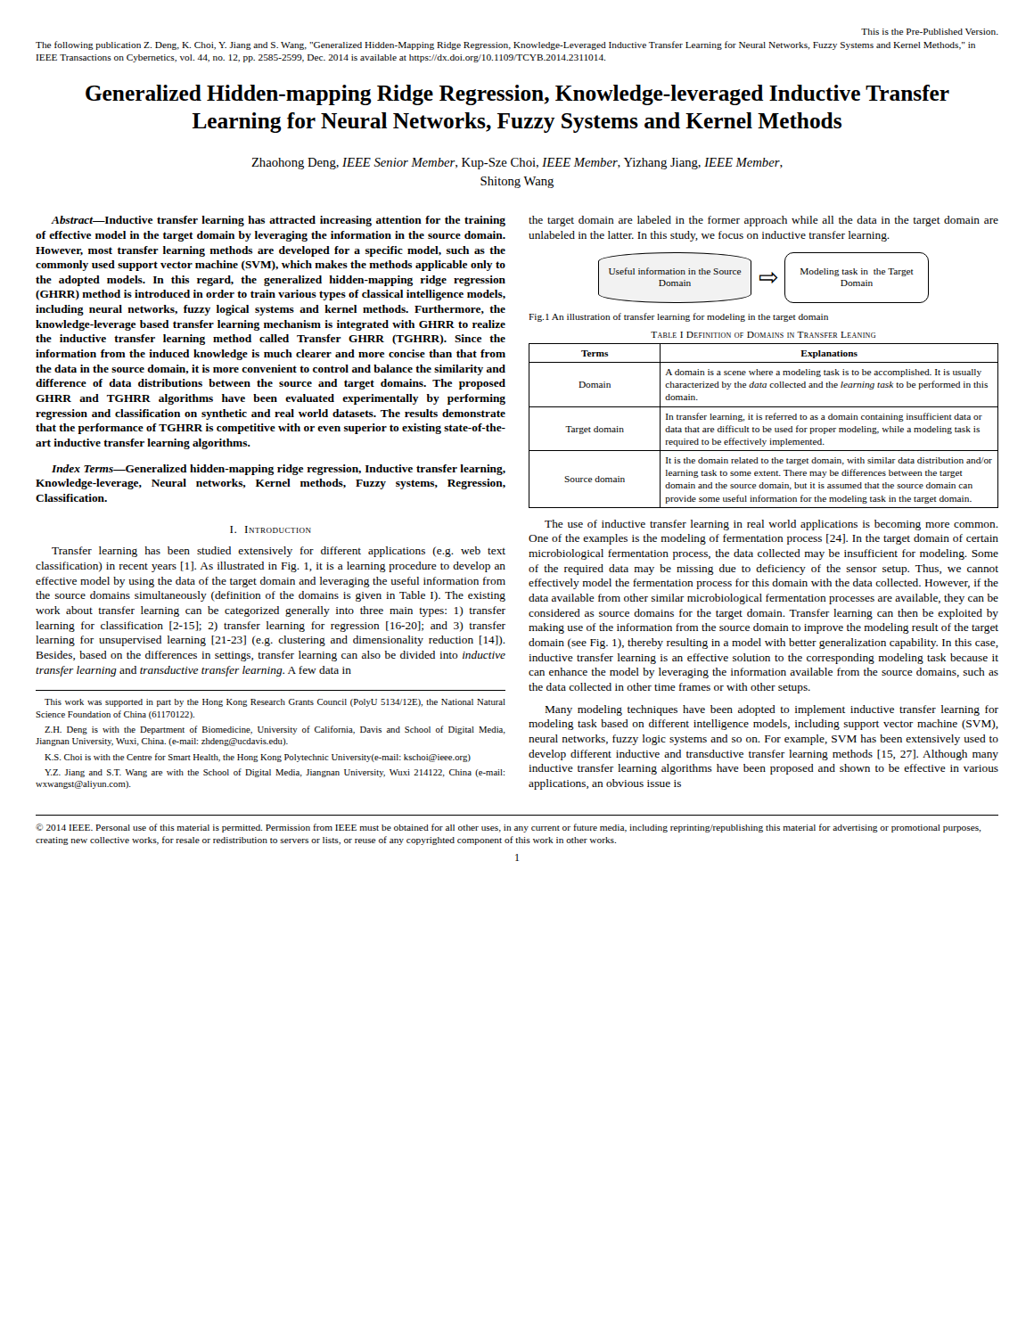This is the Pre-Published Version.
The following publication Z. Deng, K. Choi, Y. Jiang and S. Wang, "Generalized Hidden-Mapping Ridge Regression, Knowledge-Leveraged Inductive Transfer Learning for Neural Networks, Fuzzy Systems and Kernel Methods," in IEEE Transactions on Cybernetics, vol. 44, no. 12, pp. 2585-2599, Dec. 2014 is available at https://dx.doi.org/10.1109/TCYB.2014.2311014.
Generalized Hidden-mapping Ridge Regression, Knowledge-leveraged Inductive Transfer Learning for Neural Networks, Fuzzy Systems and Kernel Methods
Zhaohong Deng, IEEE Senior Member, Kup-Sze Choi, IEEE Member, Yizhang Jiang, IEEE Member,
Shitong Wang
Abstract—Inductive transfer learning has attracted increasing attention for the training of effective model in the target domain by leveraging the information in the source domain. However, most transfer learning methods are developed for a specific model, such as the commonly used support vector machine (SVM), which makes the methods applicable only to the adopted models. In this regard, the generalized hidden-mapping ridge regression (GHRR) method is introduced in order to train various types of classical intelligence models, including neural networks, fuzzy logical systems and kernel methods. Furthermore, the knowledge-leverage based transfer learning mechanism is integrated with GHRR to realize the inductive transfer learning method called Transfer GHRR (TGHRR). Since the information from the induced knowledge is much clearer and more concise than that from the data in the source domain, it is more convenient to control and balance the similarity and difference of data distributions between the source and target domains. The proposed GHRR and TGHRR algorithms have been evaluated experimentally by performing regression and classification on synthetic and real world datasets. The results demonstrate that the performance of TGHRR is competitive with or even superior to existing state-of-the-art inductive transfer learning algorithms.
Index Terms—Generalized hidden-mapping ridge regression, Inductive transfer learning, Knowledge-leverage, Neural networks, Kernel methods, Fuzzy systems, Regression, Classification.
I. Introduction
Transfer learning has been studied extensively for different applications (e.g. web text classification) in recent years [1]. As illustrated in Fig. 1, it is a learning procedure to develop an effective model by using the data of the target domain and leveraging the useful information from the source domains simultaneously (definition of the domains is given in Table I). The existing work about transfer learning can be categorized generally into three main types: 1) transfer learning for classification [2-15]; 2) transfer learning for regression [16-20]; and 3) transfer learning for unsupervised learning [21-23] (e.g. clustering and dimensionality reduction [14]). Besides, based on the differences in settings, transfer learning can also be divided into inductive transfer learning and transductive transfer learning. A few data in
This work was supported in part by the Hong Kong Research Grants Council (PolyU 5134/12E), the National Natural Science Foundation of China (61170122).
Z.H. Deng is with the Department of Biomedicine, University of California, Davis and School of Digital Media, Jiangnan University, Wuxi, China. (e-mail: zhdeng@ucdavis.edu).
K.S. Choi is with the Centre for Smart Health, the Hong Kong Polytechnic University(e-mail: kschoi@ieee.org)
Y.Z. Jiang and S.T. Wang are with the School of Digital Media, Jiangnan University, Wuxi 214122, China (e-mail: wxwangst@aliyun.com).
the target domain are labeled in the former approach while all the data in the target domain are unlabeled in the latter. In this study, we focus on inductive transfer learning.
Useful information in the Source Domain
⇨
Modeling task in the Target Domain
Fig.1 An illustration of transfer learning for modeling in the target domain
Table I Definition of Domains in Transfer Leaning
| Terms | Explanations |
| --- | --- |
| Domain | A domain is a scene where a modeling task is to be accomplished. It is usually characterized by the data collected and the learning task to be performed in this domain. |
| Target domain | In transfer learning, it is referred to as a domain containing insufficient data or data that are difficult to be used for proper modeling, while a modeling task is required to be effectively implemented. |
| Source domain | It is the domain related to the target domain, with similar data distribution and/or learning task to some extent. There may be differences between the target domain and the source domain, but it is assumed that the source domain can provide some useful information for the modeling task in the target domain. |
The use of inductive transfer learning in real world applications is becoming more common. One of the examples is the modeling of fermentation process [24]. In the target domain of certain microbiological fermentation process, the data collected may be insufficient for modeling. Some of the required data may be missing due to deficiency of the sensor setup. Thus, we cannot effectively model the fermentation process for this domain with the data collected. However, if the data available from other similar microbiological fermentation processes are available, they can be considered as source domains for the target domain. Transfer learning can then be exploited by making use of the information from the source domain to improve the modeling result of the target domain (see Fig. 1), thereby resulting in a model with better generalization capability. In this case, inductive transfer learning is an effective solution to the corresponding modeling task because it can enhance the model by leveraging the information available from the source domains, such as the data collected in other time frames or with other setups.
Many modeling techniques have been adopted to implement inductive transfer learning for modeling task based on different intelligence models, including support vector machine (SVM), neural networks, fuzzy logic systems and so on. For example, SVM has been extensively used to develop different inductive and transductive transfer learning methods [15, 27]. Although many inductive transfer learning algorithms have been proposed and shown to be effective in various applications, an obvious issue is
© 2014 IEEE. Personal use of this material is permitted. Permission from IEEE must be obtained for all other uses, in any current or future media, including reprinting/republishing this material for advertising or promotional purposes, creating new collective works, for resale or redistribution to servers or lists, or reuse of any copyrighted component of this work in other works.
1